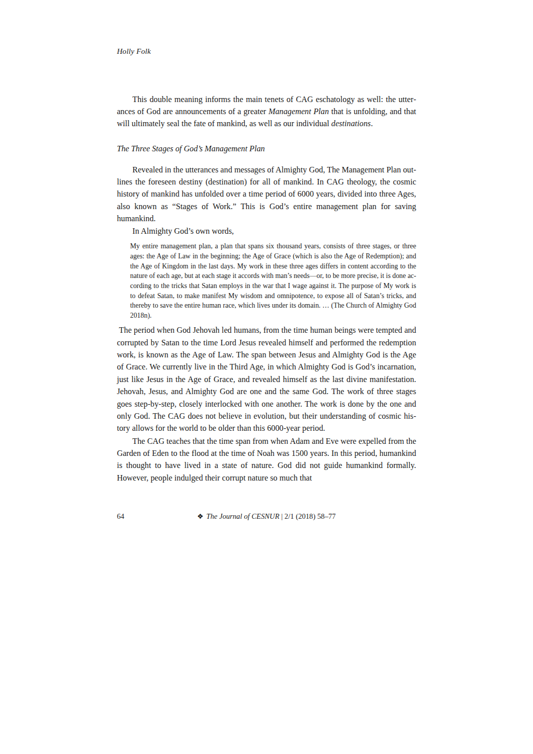Holly Folk
This double meaning informs the main tenets of CAG eschatology as well: the utterances of God are announcements of a greater Management Plan that is unfolding, and that will ultimately seal the fate of mankind, as well as our individual destinations.
The Three Stages of God’s Management Plan
Revealed in the utterances and messages of Almighty God, The Management Plan outlines the foreseen destiny (destination) for all of mankind. In CAG theology, the cosmic history of mankind has unfolded over a time period of 6000 years, divided into three Ages, also known as “Stages of Work.” This is God’s entire management plan for saving humankind.
In Almighty God’s own words,
My entire management plan, a plan that spans six thousand years, consists of three stages, or three ages: the Age of Law in the beginning; the Age of Grace (which is also the Age of Redemption); and the Age of Kingdom in the last days. My work in these three ages differs in content according to the nature of each age, but at each stage it accords with man’s needs—or, to be more precise, it is done according to the tricks that Satan employs in the war that I wage against it. The purpose of My work is to defeat Satan, to make manifest My wisdom and omnipotence, to expose all of Satan’s tricks, and thereby to save the entire human race, which lives under its domain. … (The Church of Almighty God 2018n).
The period when God Jehovah led humans, from the time human beings were tempted and corrupted by Satan to the time Lord Jesus revealed himself and performed the redemption work, is known as the Age of Law. The span between Jesus and Almighty God is the Age of Grace. We currently live in the Third Age, in which Almighty God is God’s incarnation, just like Jesus in the Age of Grace, and revealed himself as the last divine manifestation. Jehovah, Jesus, and Almighty God are one and the same God. The work of three stages goes step-by-step, closely interlocked with one another. The work is done by the one and only God. The CAG does not believe in evolution, but their understanding of cosmic history allows for the world to be older than this 6000-year period.
The CAG teaches that the time span from when Adam and Eve were expelled from the Garden of Eden to the flood at the time of Noah was 1500 years. In this period, humankind is thought to have lived in a state of nature. God did not guide humankind formally. However, people indulged their corrupt nature so much that
64
❖The Journal of CESNUR | 2/1 (2018) 58–77